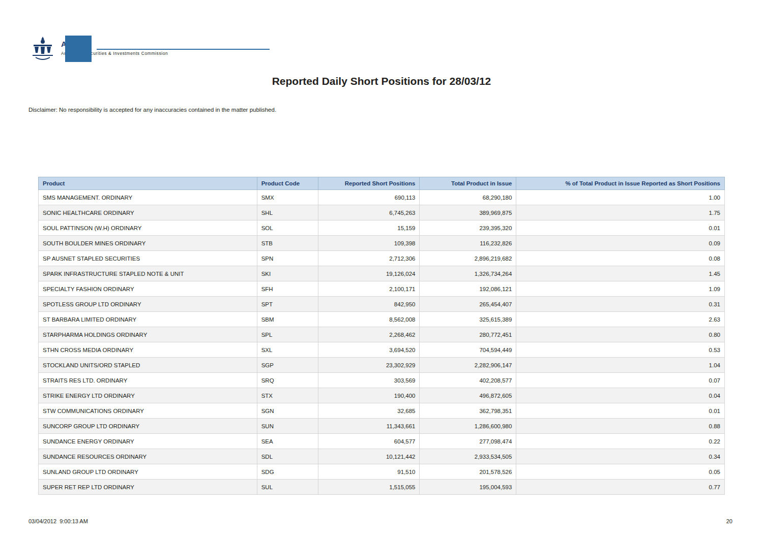ASIC
Australian Securities & Investments Commission
Reported Daily Short Positions for 28/03/12
Disclaimer: No responsibility is accepted for any inaccuracies contained in the matter published.
| Product | Product Code | Reported Short Positions | Total Product in Issue | % of Total Product in Issue Reported as Short Positions |
| --- | --- | --- | --- | --- |
| SMS MANAGEMENT. ORDINARY | SMX | 690,113 | 68,290,180 | 1.00 |
| SONIC HEALTHCARE ORDINARY | SHL | 6,745,263 | 389,969,875 | 1.75 |
| SOUL PATTINSON (W.H) ORDINARY | SOL | 15,159 | 239,395,320 | 0.01 |
| SOUTH BOULDER MINES ORDINARY | STB | 109,398 | 116,232,826 | 0.09 |
| SP AUSNET STAPLED SECURITIES | SPN | 2,712,306 | 2,896,219,682 | 0.08 |
| SPARK INFRASTRUCTURE STAPLED NOTE & UNIT | SKI | 19,126,024 | 1,326,734,264 | 1.45 |
| SPECIALTY FASHION ORDINARY | SFH | 2,100,171 | 192,086,121 | 1.09 |
| SPOTLESS GROUP LTD ORDINARY | SPT | 842,950 | 265,454,407 | 0.31 |
| ST BARBARA LIMITED ORDINARY | SBM | 8,562,008 | 325,615,389 | 2.63 |
| STARPHARMA HOLDINGS ORDINARY | SPL | 2,268,462 | 280,772,451 | 0.80 |
| STHN CROSS MEDIA ORDINARY | SXL | 3,694,520 | 704,594,449 | 0.53 |
| STOCKLAND UNITS/ORD STAPLED | SGP | 23,302,929 | 2,282,906,147 | 1.04 |
| STRAITS RES LTD. ORDINARY | SRQ | 303,569 | 402,208,577 | 0.07 |
| STRIKE ENERGY LTD ORDINARY | STX | 190,400 | 496,872,605 | 0.04 |
| STW COMMUNICATIONS ORDINARY | SGN | 32,685 | 362,798,351 | 0.01 |
| SUNCORP GROUP LTD ORDINARY | SUN | 11,343,661 | 1,286,600,980 | 0.88 |
| SUNDANCE ENERGY ORDINARY | SEA | 604,577 | 277,098,474 | 0.22 |
| SUNDANCE RESOURCES ORDINARY | SDL | 10,121,442 | 2,933,534,505 | 0.34 |
| SUNLAND GROUP LTD ORDINARY | SDG | 91,510 | 201,578,526 | 0.05 |
| SUPER RET REP LTD ORDINARY | SUL | 1,515,055 | 195,004,593 | 0.77 |
03/04/2012 9:00:13 AM
20